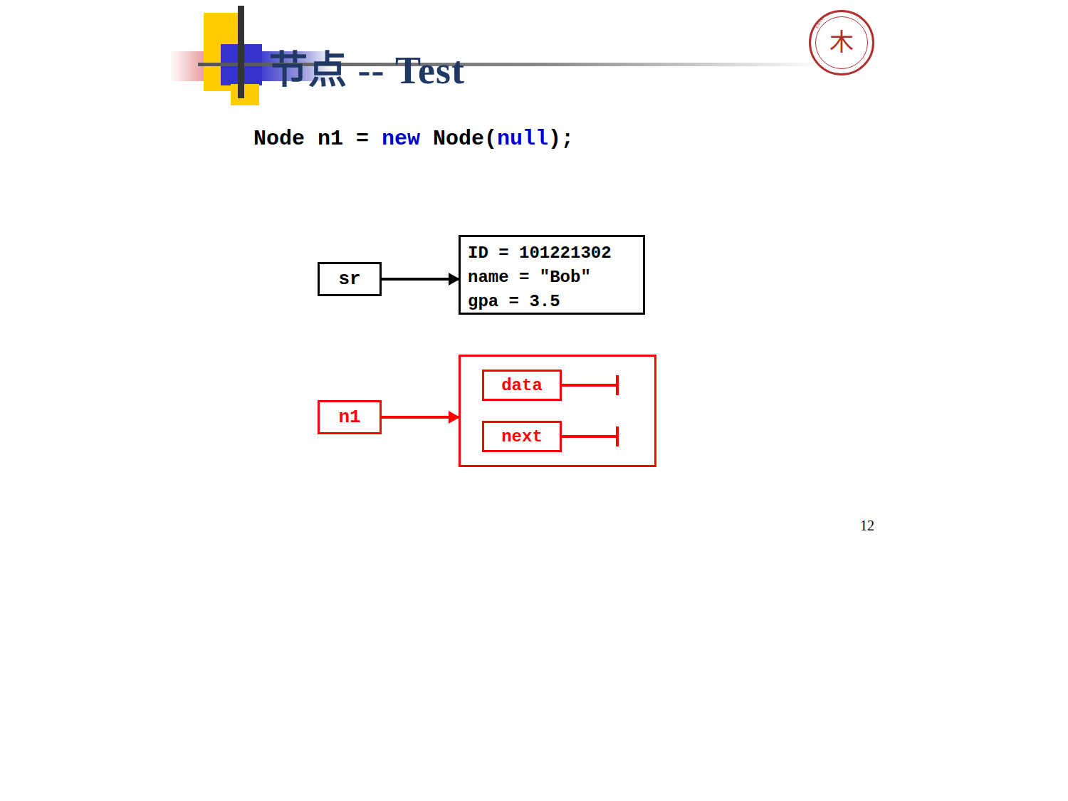节点 -- Test
木
EAST CHINA NORMAL UNIVERSITY
Node n1 = new Node(null);
sr
ID = 101221302 name = "Bob" gpa = 3.5
n1
data
next
12